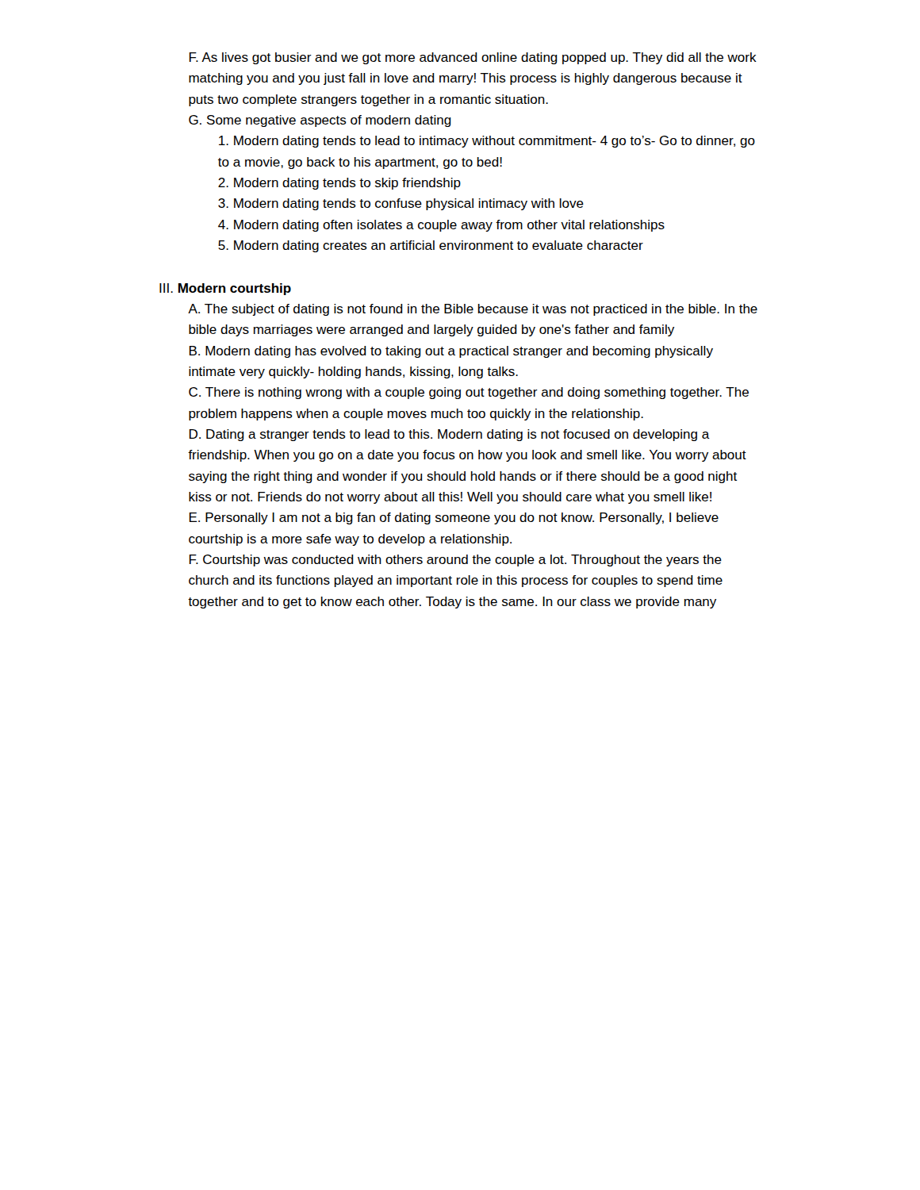F. As lives got busier and we got more advanced online dating popped up. They did all the work matching you and you just fall in love and marry! This process is highly dangerous because it puts two complete strangers together in a romantic situation.
G. Some negative aspects of modern dating
1. Modern dating tends to lead to intimacy without commitment- 4 go to’s- Go to dinner, go to a movie, go back to his apartment, go to bed!
2. Modern dating tends to skip friendship
3. Modern dating tends to confuse physical intimacy with love
4. Modern dating often isolates a couple away from other vital relationships
5. Modern dating creates an artificial environment to evaluate character
III. Modern courtship
A. The subject of dating is not found in the Bible because it was not practiced in the bible. In the bible days marriages were arranged and largely guided by one's father and family
B. Modern dating has evolved to taking out a practical stranger and becoming physically intimate very quickly- holding hands, kissing, long talks.
C. There is nothing wrong with a couple going out together and doing something together. The problem happens when a couple moves much too quickly in the relationship.
D. Dating a stranger tends to lead to this. Modern dating is not focused on developing a friendship. When you go on a date you focus on how you look and smell like. You worry about saying the right thing and wonder if you should hold hands or if there should be a good night kiss or not. Friends do not worry about all this! Well you should care what you smell like!
E. Personally I am not a big fan of dating someone you do not know. Personally, I believe courtship is a more safe way to develop a relationship.
F. Courtship was conducted with others around the couple a lot. Throughout the years the church and its functions played an important role in this process for couples to spend time together and to get to know each other. Today is the same. In our class we provide many